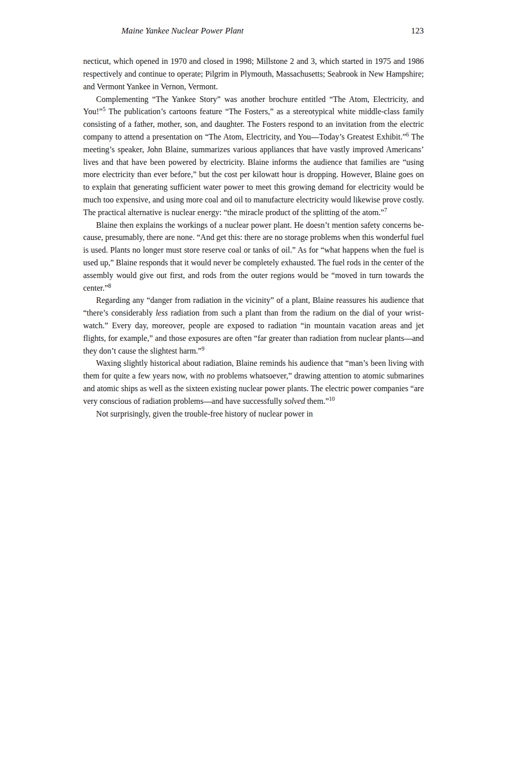Maine Yankee Nuclear Power Plant
123
necticut, which opened in 1970 and closed in 1998; Millstone 2 and 3, which started in 1975 and 1986 respectively and continue to operate; Pilgrim in Plymouth, Massachusetts; Seabrook in New Hampshire; and Vermont Yankee in Vernon, Vermont.
Complementing “The Yankee Story” was another brochure entitled “The Atom, Electricity, and You!”5 The publication’s cartoons feature “The Fosters,” as a stereotypical white middle-class family consisting of a father, mother, son, and daughter. The Fosters respond to an invitation from the electric company to attend a presentation on “The Atom, Electricity, and You—Today’s Greatest Exhibit.”6 The meeting’s speaker, John Blaine, summarizes various appliances that have vastly improved Americans’ lives and that have been powered by electricity. Blaine informs the audience that families are “using more electricity than ever before,” but the cost per kilowatt hour is dropping. However, Blaine goes on to explain that generating sufficient water power to meet this growing demand for electricity would be much too expensive, and using more coal and oil to manufacture electricity would likewise prove costly. The practical alternative is nuclear energy: “the miracle product of the splitting of the atom.”7
Blaine then explains the workings of a nuclear power plant. He doesn’t mention safety concerns because, presumably, there are none. “And get this: there are no storage problems when this wonderful fuel is used. Plants no longer must store reserve coal or tanks of oil.” As for “what happens when the fuel is used up,” Blaine responds that it would never be completely exhausted. The fuel rods in the center of the assembly would give out first, and rods from the outer regions would be “moved in turn towards the center.”8
Regarding any “danger from radiation in the vicinity” of a plant, Blaine reassures his audience that “there’s considerably less radiation from such a plant than from the radium on the dial of your wristwatch.” Every day, moreover, people are exposed to radiation “in mountain vacation areas and jet flights, for example,” and those exposures are often “far greater than radiation from nuclear plants—and they don’t cause the slightest harm.”9
Waxing slightly historical about radiation, Blaine reminds his audience that “man’s been living with them for quite a few years now, with no problems whatsoever,” drawing attention to atomic submarines and atomic ships as well as the sixteen existing nuclear power plants. The electric power companies “are very conscious of radiation problems—and have successfully solved them.”10
Not surprisingly, given the trouble-free history of nuclear power in